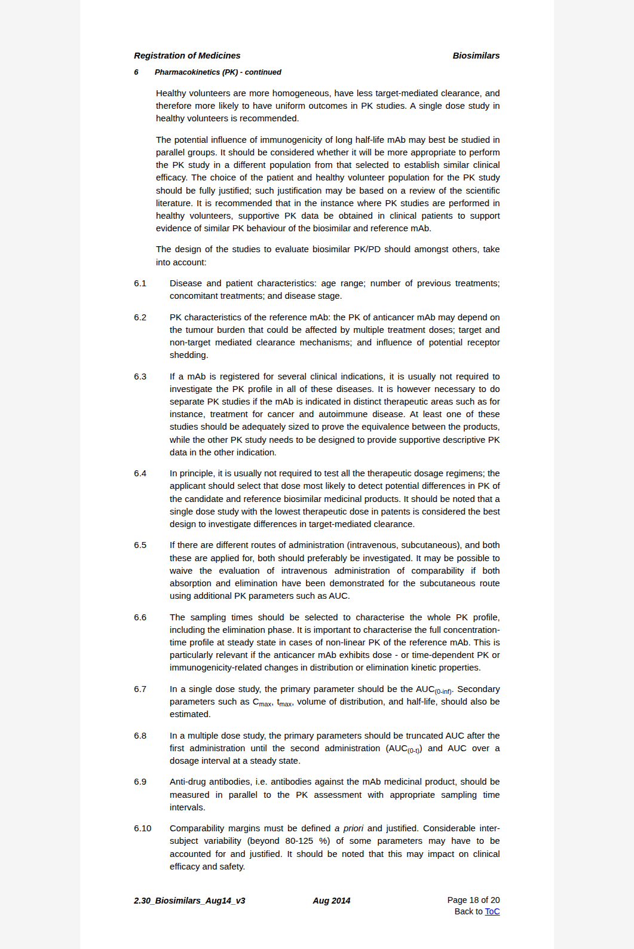Registration of Medicines Biosimilars
6 Pharmacokinetics (PK) - continued
Healthy volunteers are more homogeneous, have less target-mediated clearance, and therefore more likely to have uniform outcomes in PK studies. A single dose study in healthy volunteers is recommended.
The potential influence of immunogenicity of long half-life mAb may best be studied in parallel groups. It should be considered whether it will be more appropriate to perform the PK study in a different population from that selected to establish similar clinical efficacy. The choice of the patient and healthy volunteer population for the PK study should be fully justified; such justification may be based on a review of the scientific literature. It is recommended that in the instance where PK studies are performed in healthy volunteers, supportive PK data be obtained in clinical patients to support evidence of similar PK behaviour of the biosimilar and reference mAb.
The design of the studies to evaluate biosimilar PK/PD should amongst others, take into account:
6.1 Disease and patient characteristics: age range; number of previous treatments; concomitant treatments; and disease stage.
6.2 PK characteristics of the reference mAb: the PK of anticancer mAb may depend on the tumour burden that could be affected by multiple treatment doses; target and non-target mediated clearance mechanisms; and influence of potential receptor shedding.
6.3 If a mAb is registered for several clinical indications, it is usually not required to investigate the PK profile in all of these diseases. It is however necessary to do separate PK studies if the mAb is indicated in distinct therapeutic areas such as for instance, treatment for cancer and autoimmune disease. At least one of these studies should be adequately sized to prove the equivalence between the products, while the other PK study needs to be designed to provide supportive descriptive PK data in the other indication.
6.4 In principle, it is usually not required to test all the therapeutic dosage regimens; the applicant should select that dose most likely to detect potential differences in PK of the candidate and reference biosimilar medicinal products. It should be noted that a single dose study with the lowest therapeutic dose in patents is considered the best design to investigate differences in target-mediated clearance.
6.5 If there are different routes of administration (intravenous, subcutaneous), and both these are applied for, both should preferably be investigated. It may be possible to waive the evaluation of intravenous administration of comparability if both absorption and elimination have been demonstrated for the subcutaneous route using additional PK parameters such as AUC.
6.6 The sampling times should be selected to characterise the whole PK profile, including the elimination phase. It is important to characterise the full concentration-time profile at steady state in cases of non-linear PK of the reference mAb. This is particularly relevant if the anticancer mAb exhibits dose - or time-dependent PK or immunogenicity-related changes in distribution or elimination kinetic properties.
6.7 In a single dose study, the primary parameter should be the AUC(0-inf). Secondary parameters such as Cmax, tmax, volume of distribution, and half-life, should also be estimated.
6.8 In a multiple dose study, the primary parameters should be truncated AUC after the first administration until the second administration (AUC(0-t)) and AUC over a dosage interval at a steady state.
6.9 Anti-drug antibodies, i.e. antibodies against the mAb medicinal product, should be measured in parallel to the PK assessment with appropriate sampling time intervals.
6.10 Comparability margins must be defined a priori and justified. Considerable inter-subject variability (beyond 80-125 %) of some parameters may have to be accounted for and justified. It should be noted that this may impact on clinical efficacy and safety.
2.30_Biosimilars_Aug14_v3
Aug 2014
Page 18 of 20
Back to ToC